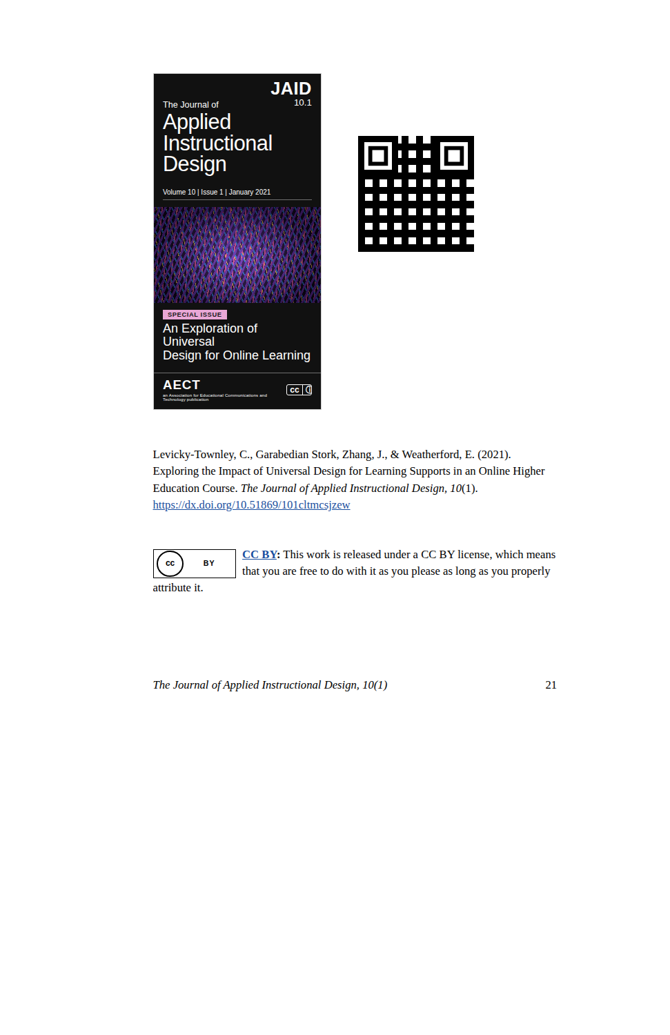JAID
10.1
The Journal of
Applied
Instructional
Design
Volume 10 | Issue 1 | January 2021
SPECIAL ISSUE
An Exploration of Universal
Design for Online Learning
AECT
an Association for Educational Communications and Technology publication
ccⓘ
Levicky-Townley, C., Garabedian Stork, Zhang, J., & Weatherford, E. (2021). Exploring the Impact of Universal Design for Learning Supports in an Online Higher Education Course. The Journal of Applied Instructional Design, 10(1). https://dx.doi.org/10.51869/101cltmcsjzew
cc BY CC BY: This work is released under a CC BY license, which means that you are free to do with it as you please as long as you properly attribute it.
The Journal of Applied Instructional Design, 10(1) 21